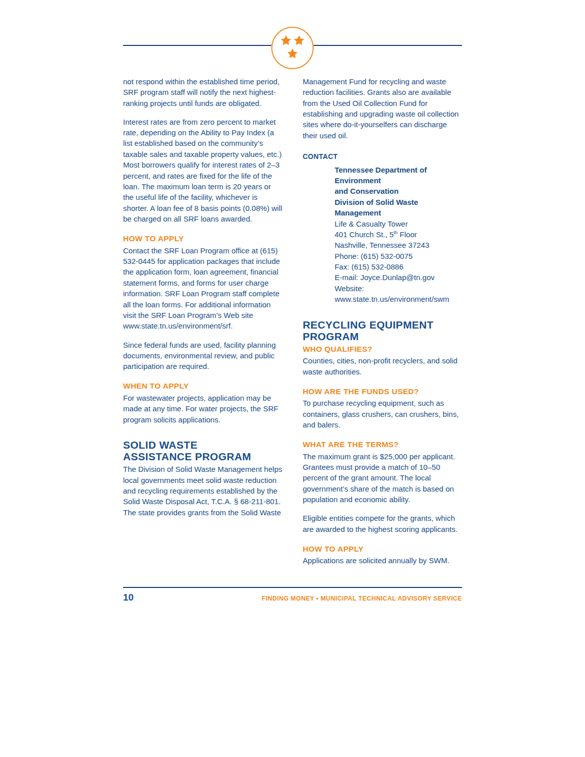not respond within the established time period, SRF program staff will notify the next highest-ranking projects until funds are obligated.
Interest rates are from zero percent to market rate, depending on the Ability to Pay Index (a list established based on the community’s taxable sales and taxable property values, etc.) Most borrowers qualify for interest rates of 2–3 percent, and rates are fixed for the life of the loan. The maximum loan term is 20 years or the useful life of the facility, whichever is shorter. A loan fee of 8 basis points (0.08%) will be charged on all SRF loans awarded.
How to Apply
Contact the SRF Loan Program office at (615) 532-0445 for application packages that include the application form, loan agreement, financial statement forms, and forms for user charge information. SRF Loan Program staff complete all the loan forms. For additional information visit the SRF Loan Program’s Web site www.state.tn.us/environment/srf.
Since federal funds are used, facility planning documents, environmental review, and public participation are required.
When to Apply
For wastewater projects, application may be made at any time. For water projects, the SRF program solicits applications.
Solid Waste
Assistance Program
The Division of Solid Waste Management helps local governments meet solid waste reduction and recycling requirements established by the Solid Waste Disposal Act, T.C.A. § 68-211-801.
The state provides grants from the Solid Waste
Management Fund for recycling and waste reduction facilities. Grants also are available from the Used Oil Collection Fund for establishing and upgrading waste oil collection sites where do-it-yourselfers can discharge their used oil.
Contact
Tennessee Department of Environment
and Conservation
Division of Solid Waste Management
Life & Casualty Tower
401 Church St., 5th Floor
Nashville, Tennessee 37243
Phone: (615) 532-0075
Fax: (615) 532-0886
E-mail: Joyce.Dunlap@tn.gov
Website: www.state.tn.us/environment/swm
Recycling Equipment Program
Who Qualifies?
Counties, cities, non-profit recyclers, and solid waste authorities.
How Are the Funds Used?
To purchase recycling equipment, such as containers, glass crushers, can crushers, bins, and balers.
What Are the Terms?
The maximum grant is $25,000 per applicant. Grantees must provide a match of 10–50 percent of the grant amount. The local government’s share of the match is based on population and economic ability.
Eligible entities compete for the grants, which are awarded to the highest scoring applicants.
How to Apply
Applications are solicited annually by SWM.
10
Finding Money • Municipal Technical Advisory Service